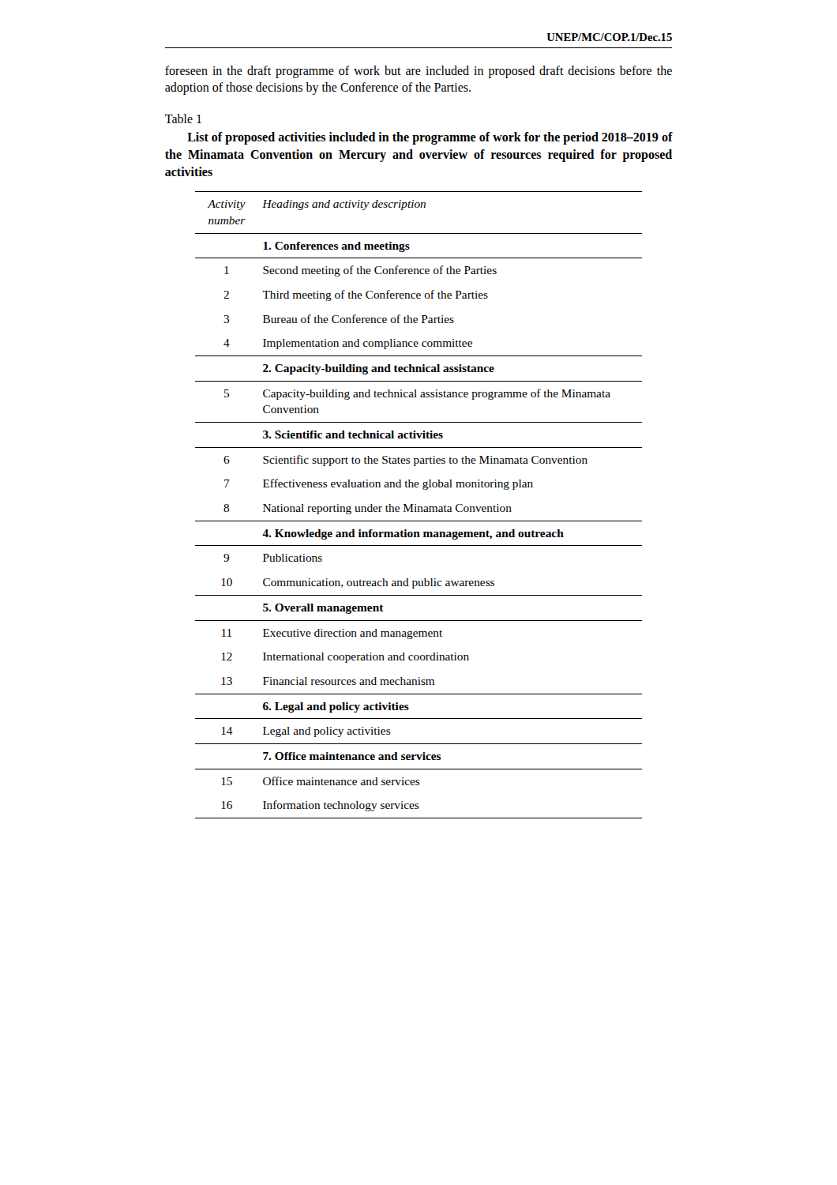UNEP/MC/COP.1/Dec.15
foreseen in the draft programme of work but are included in proposed draft decisions before the adoption of those decisions by the Conference of the Parties.
Table 1
List of proposed activities included in the programme of work for the period 2018–2019 of the Minamata Convention on Mercury and overview of resources required for proposed activities
| Activity number | Headings and activity description |
| --- | --- |
| | 1. Conferences and meetings |
| 1 | Second meeting of the Conference of the Parties |
| 2 | Third meeting of the Conference of the Parties |
| 3 | Bureau of the Conference of the Parties |
| 4 | Implementation and compliance committee |
| | 2. Capacity-building and technical assistance |
| 5 | Capacity-building and technical assistance programme of the Minamata Convention |
| | 3. Scientific and technical activities |
| 6 | Scientific support to the States parties to the Minamata Convention |
| 7 | Effectiveness evaluation and the global monitoring plan |
| 8 | National reporting under the Minamata Convention |
| | 4. Knowledge and information management, and outreach |
| 9 | Publications |
| 10 | Communication, outreach and public awareness |
| | 5. Overall management |
| 11 | Executive direction and management |
| 12 | International cooperation and coordination |
| 13 | Financial resources and mechanism |
| | 6. Legal and policy activities |
| 14 | Legal and policy activities |
| | 7. Office maintenance and services |
| 15 | Office maintenance and services |
| 16 | Information technology services |